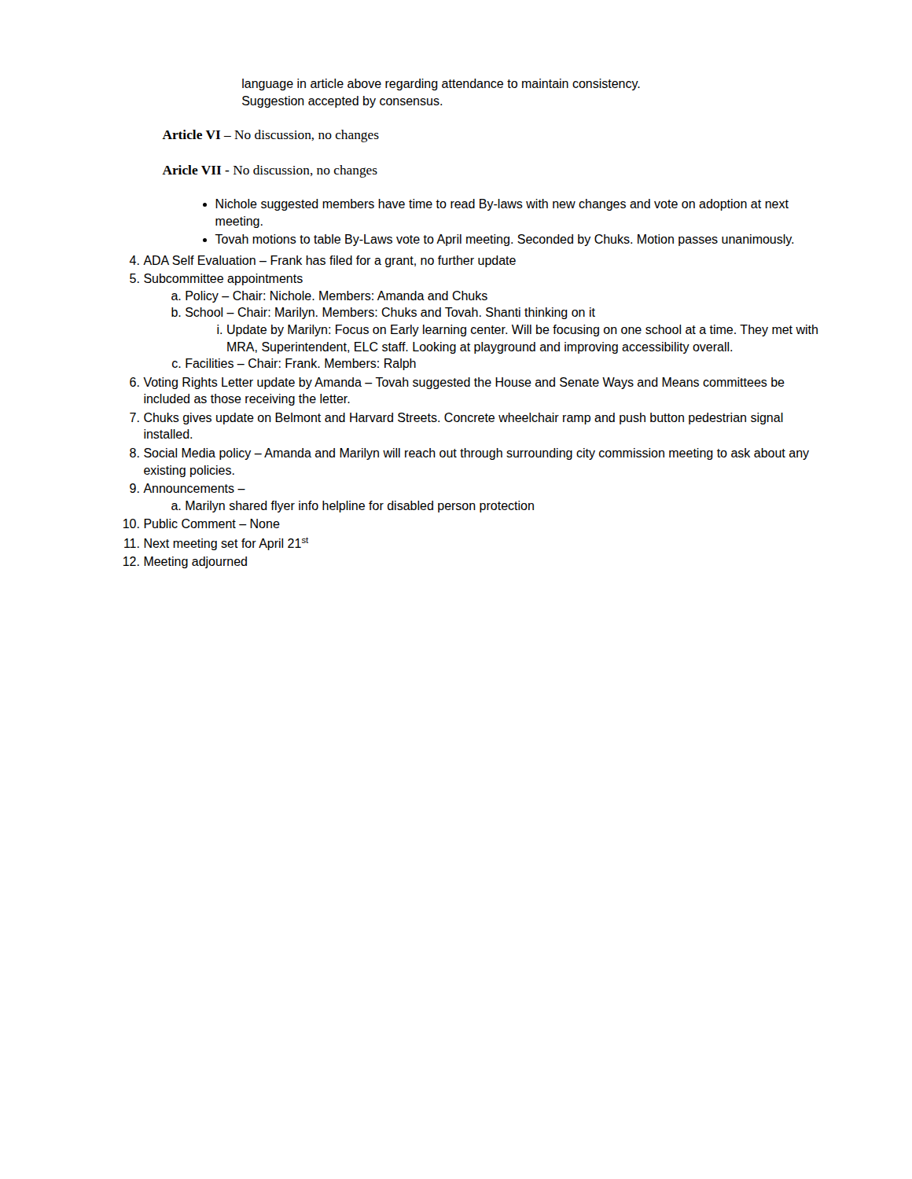language in article above regarding attendance to maintain consistency.
Suggestion accepted by consensus.
Article VI – No discussion, no changes
Aricle VII - No discussion, no changes
Nichole suggested members have time to read By-laws with new changes and vote on adoption at next meeting.
Tovah motions to table By-Laws vote to April meeting. Seconded by Chuks. Motion passes unanimously.
ADA Self Evaluation – Frank has filed for a grant, no further update
Subcommittee appointments
Policy – Chair: Nichole. Members: Amanda and Chuks
School – Chair: Marilyn. Members: Chuks and Tovah. Shanti thinking on it
Update by Marilyn: Focus on Early learning center. Will be focusing on one school at a time. They met with MRA, Superintendent, ELC staff. Looking at playground and improving accessibility overall.
Facilities – Chair: Frank. Members: Ralph
Voting Rights Letter update by Amanda – Tovah suggested the House and Senate Ways and Means committees be included as those receiving the letter.
Chuks gives update on Belmont and Harvard Streets. Concrete wheelchair ramp and push button pedestrian signal installed.
Social Media policy – Amanda and Marilyn will reach out through surrounding city commission meeting to ask about any existing policies.
Announcements –
Marilyn shared flyer info helpline for disabled person protection
Public Comment – None
Next meeting set for April 21st
Meeting adjourned